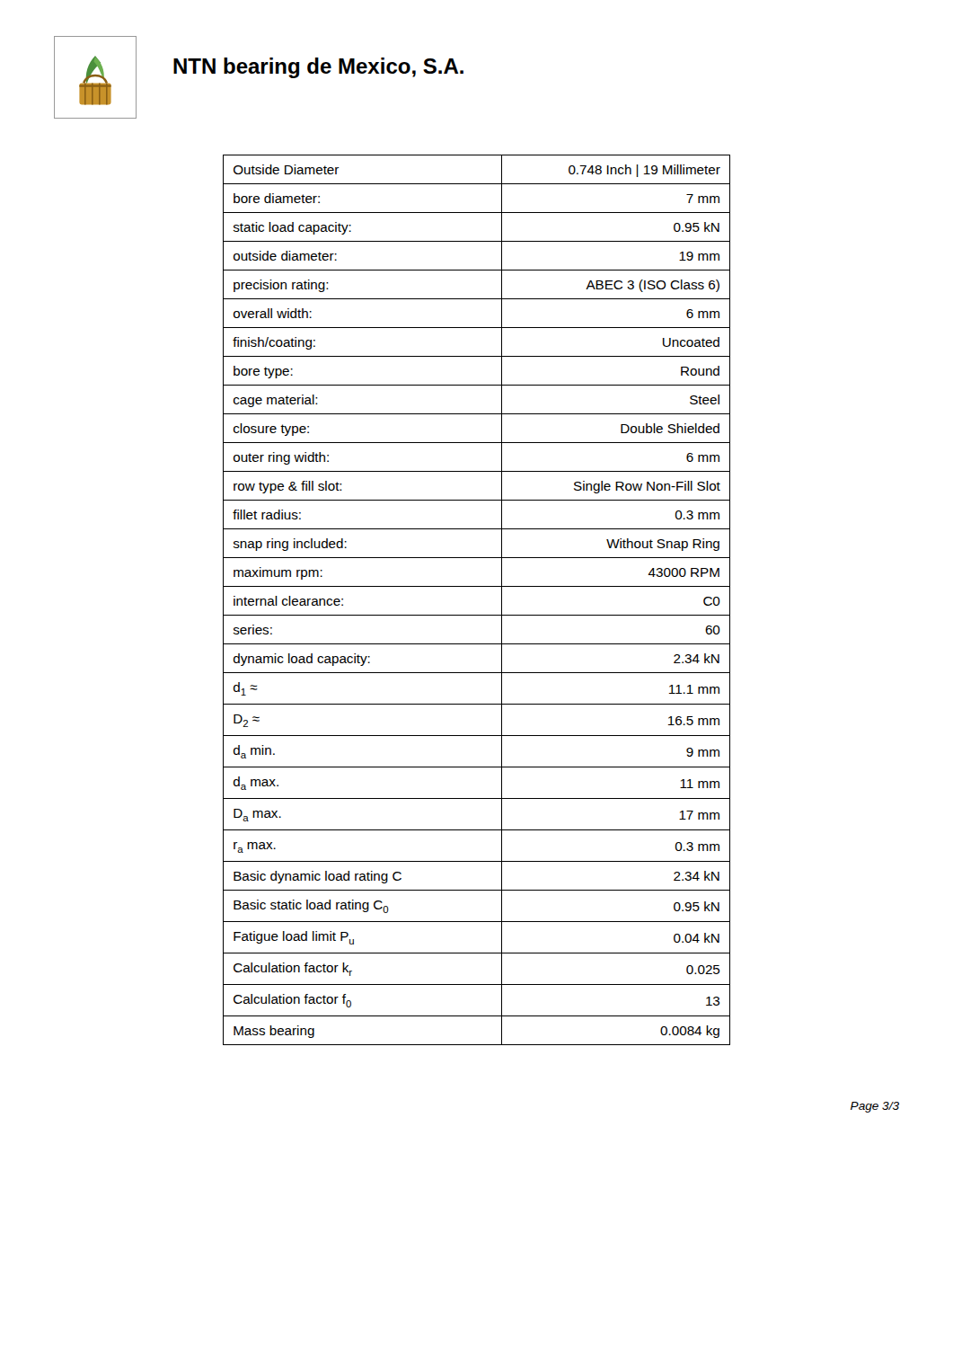NTN bearing de Mexico, S.A.
| Outside Diameter | 0.748 Inch / 19 Millimeter |
| bore diameter: | 7 mm |
| static load capacity: | 0.95 kN |
| outside diameter: | 19 mm |
| precision rating: | ABEC 3 (ISO Class 6) |
| overall width: | 6 mm |
| finish/coating: | Uncoated |
| bore type: | Round |
| cage material: | Steel |
| closure type: | Double Shielded |
| outer ring width: | 6 mm |
| row type & fill slot: | Single Row Non-Fill Slot |
| fillet radius: | 0.3 mm |
| snap ring included: | Without Snap Ring |
| maximum rpm: | 43000 RPM |
| internal clearance: | C0 |
| series: | 60 |
| dynamic load capacity: | 2.34 kN |
| d 1 ≈ | 11.1 mm |
| D 2 ≈ | 16.5 mm |
| d a min. | 9 mm |
| d a max. | 11 mm |
| D a max. | 17 mm |
| r a max. | 0.3 mm |
| Basic dynamic load rating C | 2.34 kN |
| Basic static load rating C 0 | 0.95 kN |
| Fatigue load limit P u | 0.04 kN |
| Calculation factor k r | 0.025 |
| Calculation factor f 0 | 13 |
| Mass bearing | 0.0084 kg |
Page 3/3